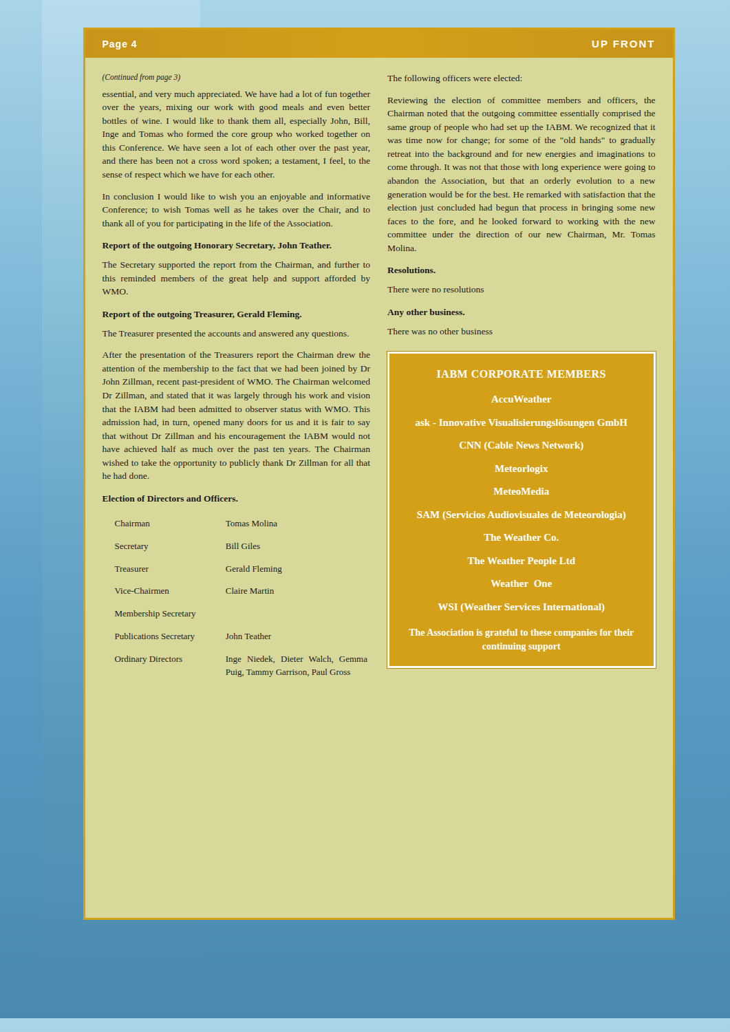Page 4 UP FRONT
(Continued from page 3)
essential, and very much appreciated. We have had a lot of fun together over the years, mixing our work with good meals and even better bottles of wine. I would like to thank them all, especially John, Bill, Inge and Tomas who formed the core group who worked together on this Conference. We have seen a lot of each other over the past year, and there has been not a cross word spoken; a testament, I feel, to the sense of respect which we have for each other.
In conclusion I would like to wish you an enjoyable and informative Conference; to wish Tomas well as he takes over the Chair, and to thank all of you for participating in the life of the Association.
Report of the outgoing Honorary Secretary, John Teather.
The Secretary supported the report from the Chairman, and further to this reminded members of the great help and support afforded by WMO.
Report of the outgoing Treasurer, Gerald Fleming.
The Treasurer presented the accounts and answered any questions.
After the presentation of the Treasurers report the Chairman drew the attention of the membership to the fact that we had been joined by Dr John Zillman, recent past-president of WMO. The Chairman welcomed Dr Zillman, and stated that it was largely through his work and vision that the IABM had been admitted to observer status with WMO. This admission had, in turn, opened many doors for us and it is fair to say that without Dr Zillman and his encouragement the IABM would not have achieved half as much over the past ten years. The Chairman wished to take the opportunity to publicly thank Dr Zillman for all that he had done.
Election of Directors and Officers.
| Chairman | Tomas Molina |
| Secretary | Bill Giles |
| Treasurer | Gerald Fleming |
| Vice-Chairmen | Claire Martin |
| Membership Secretary | |
| Publications Secretary | John Teather |
| Ordinary Directors | Inge Niedek, Dieter Walch, Gemma Puig, Tammy Garrison, Paul Gross |
The following officers were elected:
Reviewing the election of committee members and officers, the Chairman noted that the outgoing committee essentially comprised the same group of people who had set up the IABM. We recognized that it was time now for change; for some of the "old hands" to gradually retreat into the background and for new energies and imaginations to come through. It was not that those with long experience were going to abandon the Association, but that an orderly evolution to a new generation would be for the best. He remarked with satisfaction that the election just concluded had begun that process in bringing some new faces to the fore, and he looked forward to working with the new committee under the direction of our new Chairman, Mr. Tomas Molina.
Resolutions.
There were no resolutions
Any other business.
There was no other business
IABM CORPORATE MEMBERS
AccuWeather
ask - Innovative Visualisierungslösungen GmbH
CNN (Cable News Network)
Meteorlogix
MeteoMedia
SAM (Servicios Audiovisuales de Meteorologia)
The Weather Co.
The Weather People Ltd
Weather One
WSI (Weather Services International)
The Association is grateful to these companies for their continuing support